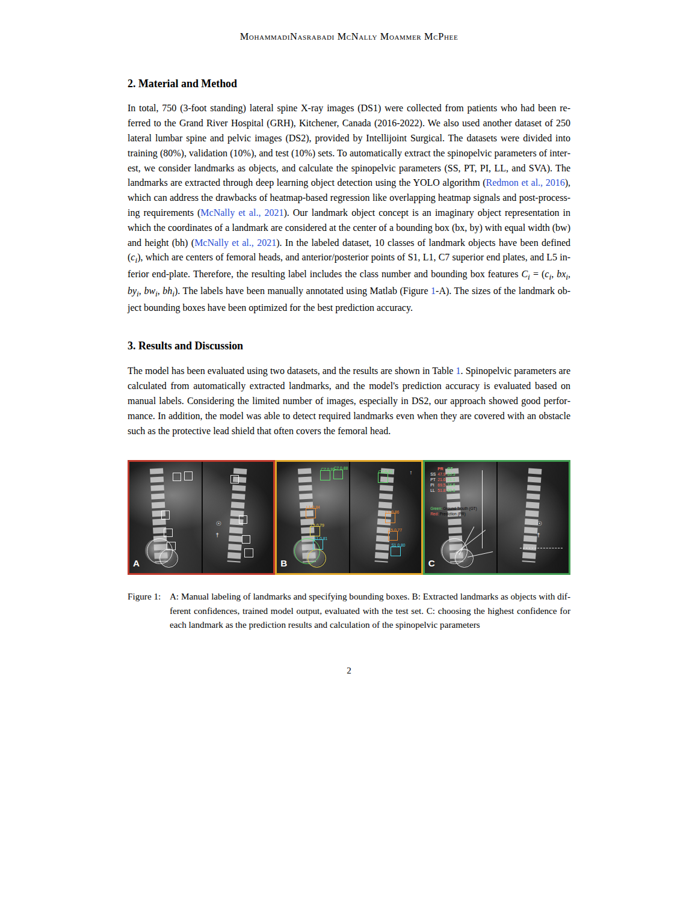MohammadiNasrabadi McNally Moammer McPhee
2. Material and Method
In total, 750 (3-foot standing) lateral spine X-ray images (DS1) were collected from patients who had been referred to the Grand River Hospital (GRH), Kitchener, Canada (2016-2022). We also used another dataset of 250 lateral lumbar spine and pelvic images (DS2), provided by Intellijoint Surgical. The datasets were divided into training (80%), validation (10%), and test (10%) sets. To automatically extract the spinopelvic parameters of interest, we consider landmarks as objects, and calculate the spinopelvic parameters (SS, PT, PI, LL, and SVA). The landmarks are extracted through deep learning object detection using the YOLO algorithm (Redmon et al., 2016), which can address the drawbacks of heatmap-based regression like overlapping heatmap signals and post-processing requirements (McNally et al., 2021). Our landmark object concept is an imaginary object representation in which the coordinates of a landmark are considered at the center of a bounding box (bx, by) with equal width (bw) and height (bh) (McNally et al., 2021). In the labeled dataset, 10 classes of landmark objects have been defined (ci), which are centers of femoral heads, and anterior/posterior points of S1, L1, C7 superior end plates, and L5 inferior end-plate. Therefore, the resulting label includes the class number and bounding box features Ci = (ci, bxi, byi, bwi, bhi). The labels have been manually annotated using Matlab (Figure 1-A). The sizes of the landmark object bounding boxes have been optimized for the best prediction accuracy.
3. Results and Discussion
The model has been evaluated using two datasets, and the results are shown in Table 1. Spinopelvic parameters are calculated from automatically extracted landmarks, and the model's prediction accuracy is evaluated based on manual labels. Considering the limited number of images, especially in DS2, our approach showed good performance. In addition, the model was able to detect required landmarks even when they are covered with an obstacle such as the protective lead shield that often covers the femoral head.
☉
†
A
C7 0.91
C7 0.88
L1 0.84
L5 0.79
S1 0.81
C7 0.93
L1 0.86
L5 0.77
S1 0.80
↑
B
| | PR | GT |
| --- | --- | --- |
| SS | 47.9 | 53.5 |
| PT | 21.6 | 21.1 |
| PI | 69.5 | 74.6 |
| LL | 51.8 | 52.6 |
Green: Ground Trouth (GT)
Red: Prediction (PR)
☉
†
C
Figure 1: A: Manual labeling of landmarks and specifying bounding boxes. B: Extracted landmarks as objects with different confidences, trained model output, evaluated with the test set. C: choosing the highest confidence for each landmark as the prediction results and calculation of the spinopelvic parameters
2